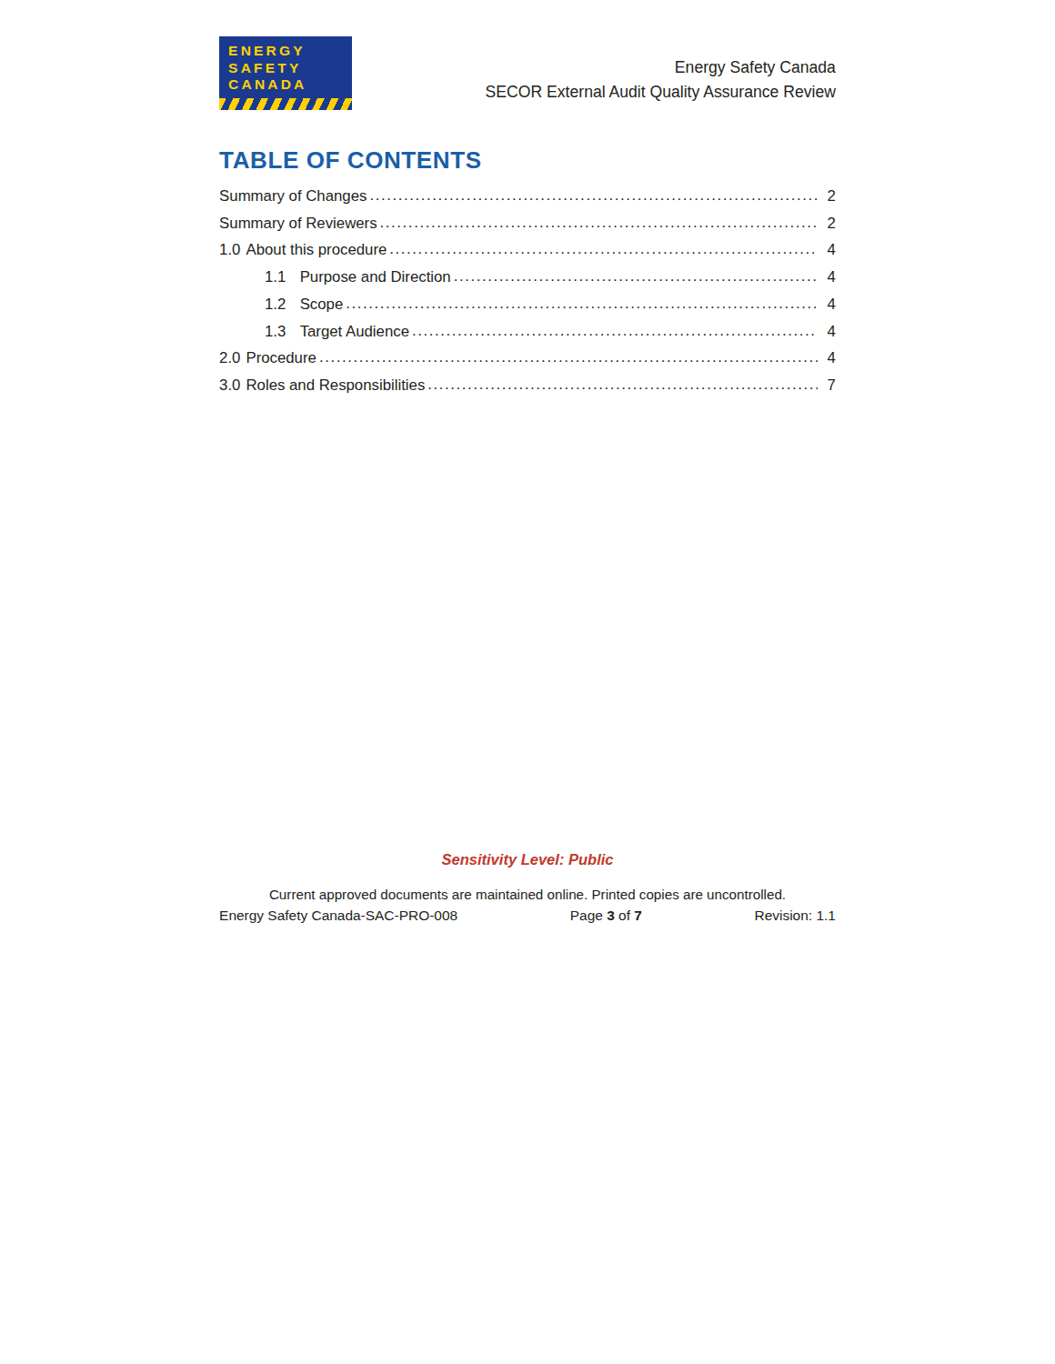ENERGY
SAFETY
CANADA
Energy Safety Canada
SECOR External Audit Quality Assurance Review
TABLE OF CONTENTS
Summary of Changes ................................................................................. 2
Summary of Reviewers .............................................................................. 2
1.0 About this procedure .............................................................................. 4
1.1 Purpose and Direction ......................................................................... 4
1.2 Scope ............................................................................................. 4
1.3 Target Audience ............................................................................... 4
2.0 Procedure ............................................................................................. 4
3.0 Roles and Responsibilities ....................................................................... 7
Sensitivity Level: Public
Current approved documents are maintained online. Printed copies are uncontrolled.
Energy Safety Canada-SAC-PRO-008
Page 3 of 7
Revision: 1.1